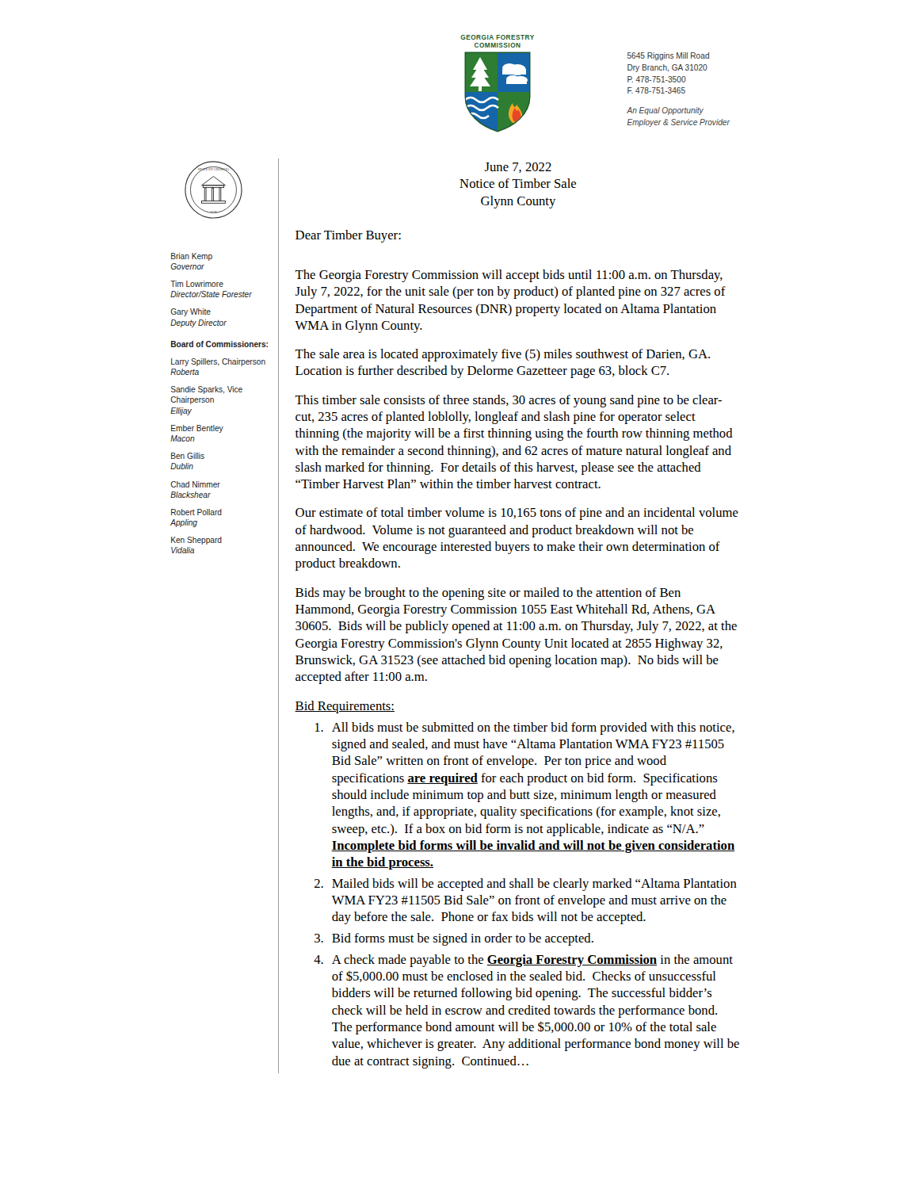GEORGIA FORESTRY
COMMISSION
5645 Riggins Mill Road
Dry Branch, GA 31020
P. 478-751-3500
F. 478-751-3465
An Equal Opportunity
Employer & Service Provider
STATE OF GEORGIA 1776
Brian Kemp
Governor
Tim Lowrimore
Director/State Forester
Gary White
Deputy Director
Board of Commissioners:
Larry Spillers, Chairperson
Roberta
Sandie Sparks, Vice Chairperson
Ellijay
Ember Bentley
Macon
Ben Gillis
Dublin
Chad Nimmer
Blackshear
Robert Pollard
Appling
Ken Sheppard
Vidalia
June 7, 2022
Notice of Timber Sale
Glynn County
Dear Timber Buyer:
The Georgia Forestry Commission will accept bids until 11:00 a.m. on Thursday, July 7, 2022, for the unit sale (per ton by product) of planted pine on 327 acres of Department of Natural Resources (DNR) property located on Altama Plantation WMA in Glynn County.
The sale area is located approximately five (5) miles southwest of Darien, GA. Location is further described by Delorme Gazetteer page 63, block C7.
This timber sale consists of three stands, 30 acres of young sand pine to be clear-cut, 235 acres of planted loblolly, longleaf and slash pine for operator select thinning (the majority will be a first thinning using the fourth row thinning method with the remainder a second thinning), and 62 acres of mature natural longleaf and slash marked for thinning. For details of this harvest, please see the attached “Timber Harvest Plan” within the timber harvest contract.
Our estimate of total timber volume is 10,165 tons of pine and an incidental volume of hardwood. Volume is not guaranteed and product breakdown will not be announced. We encourage interested buyers to make their own determination of product breakdown.
Bids may be brought to the opening site or mailed to the attention of Ben Hammond, Georgia Forestry Commission 1055 East Whitehall Rd, Athens, GA 30605. Bids will be publicly opened at 11:00 a.m. on Thursday, July 7, 2022, at the Georgia Forestry Commission's Glynn County Unit located at 2855 Highway 32, Brunswick, GA 31523 (see attached bid opening location map). No bids will be accepted after 11:00 a.m.
Bid Requirements:
All bids must be submitted on the timber bid form provided with this notice, signed and sealed, and must have “Altama Plantation WMA FY23 #11505 Bid Sale” written on front of envelope. Per ton price and wood specifications are required for each product on bid form. Specifications should include minimum top and butt size, minimum length or measured lengths, and, if appropriate, quality specifications (for example, knot size, sweep, etc.). If a box on bid form is not applicable, indicate as “N/A.” Incomplete bid forms will be invalid and will not be given consideration in the bid process.
Mailed bids will be accepted and shall be clearly marked “Altama Plantation WMA FY23 #11505 Bid Sale” on front of envelope and must arrive on the day before the sale. Phone or fax bids will not be accepted.
Bid forms must be signed in order to be accepted.
A check made payable to the Georgia Forestry Commission in the amount of $5,000.00 must be enclosed in the sealed bid. Checks of unsuccessful bidders will be returned following bid opening. The successful bidder’s check will be held in escrow and credited towards the performance bond. The performance bond amount will be $5,000.00 or 10% of the total sale value, whichever is greater. Any additional performance bond money will be due at contract signing. Continued…